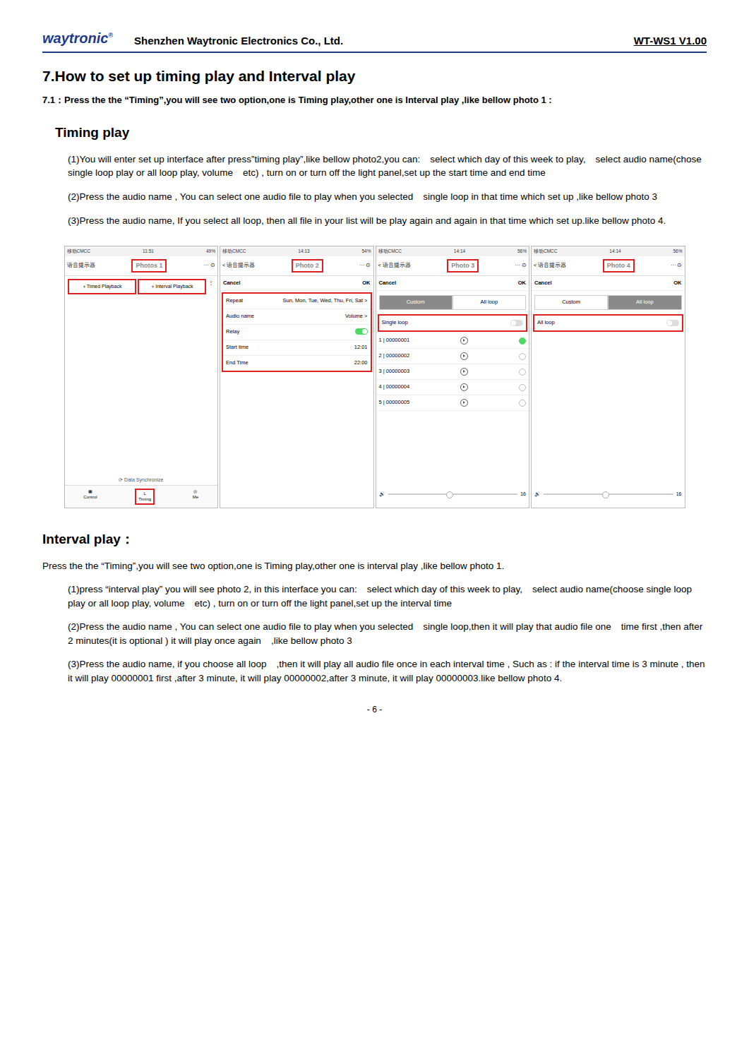waytronic®
Shenzhen Waytronic Electronics Co., Ltd.
WT-WS1 V1.00
7.How to set up timing play and Interval play
7.1：Press the the “Timing”,you will see two option,one is Timing play,other one is Interval play ,like bellow photo 1 :
Timing play
(1)You will enter set up interface after press”timing play”,like bellow photo2,you can:　select which day of this week to play,　select audio name(chose single loop play or all loop play, volume　etc) , turn on or turn off the light panel,set up the start time and end time
(2)Press the audio name , You can select one audio file to play when you selected　single loop in that time which set up ,like bellow photo 3
(3)Press the audio name, If you select all loop, then all file in your list will be play again and again in that time which set up.like bellow photo 4.
移动CMCC 11:5149%
语音提示器 Photos 1··· ⊙
＋Timed Playback
＋Interval Playback
⋮
⟳ Data Synchronize
▦
Control
L
Timing
◎
Me
移动CMCC 14:1354%
< 语音提示器 Photo 2··· ⊙
Cancel OK
Repeat Sun, Mon, Tue, Wed, Thu, Fri, Sat >
Audio name Volume >
Relay
Start time 12:01
End Time 22:00
移动CMCC 14:1456%
< 语音提示器 Photo 3··· ⊙
Cancel OK
Custom
All loop
Single loop
1 | 00000001
2 | 00000002
3 | 00000003
4 | 00000004
5 | 00000005
🔊 16
移动CMCC 14:1456%
< 语音提示器 Photo 4··· ⊙
Cancel OK
Custom
All loop
All loop
🔊 16
Interval play：
Press the the “Timing”,you will see two option,one is Timing play,other one is interval play ,like bellow photo 1.
(1)press “interval play” you will see photo 2, in this interface you can:　select which day of this week to play,　select audio name(choose single loop play or all loop play, volume　etc) , turn on or turn off the light panel,set up the interval time
(2)Press the audio name , You can select one audio file to play when you selected　single loop,then it will play that audio file one　time first ,then after 2 minutes(it is optional ) it will play once again　,like bellow photo 3
(3)Press the audio name, if you choose all loop　,then it will play all audio file once in each interval time , Such as : if the interval time is 3 minute , then it will play 00000001 first ,after 3 minute, it will play 00000002,after 3 minute, it will play 00000003.like bellow photo 4.
- 6 -